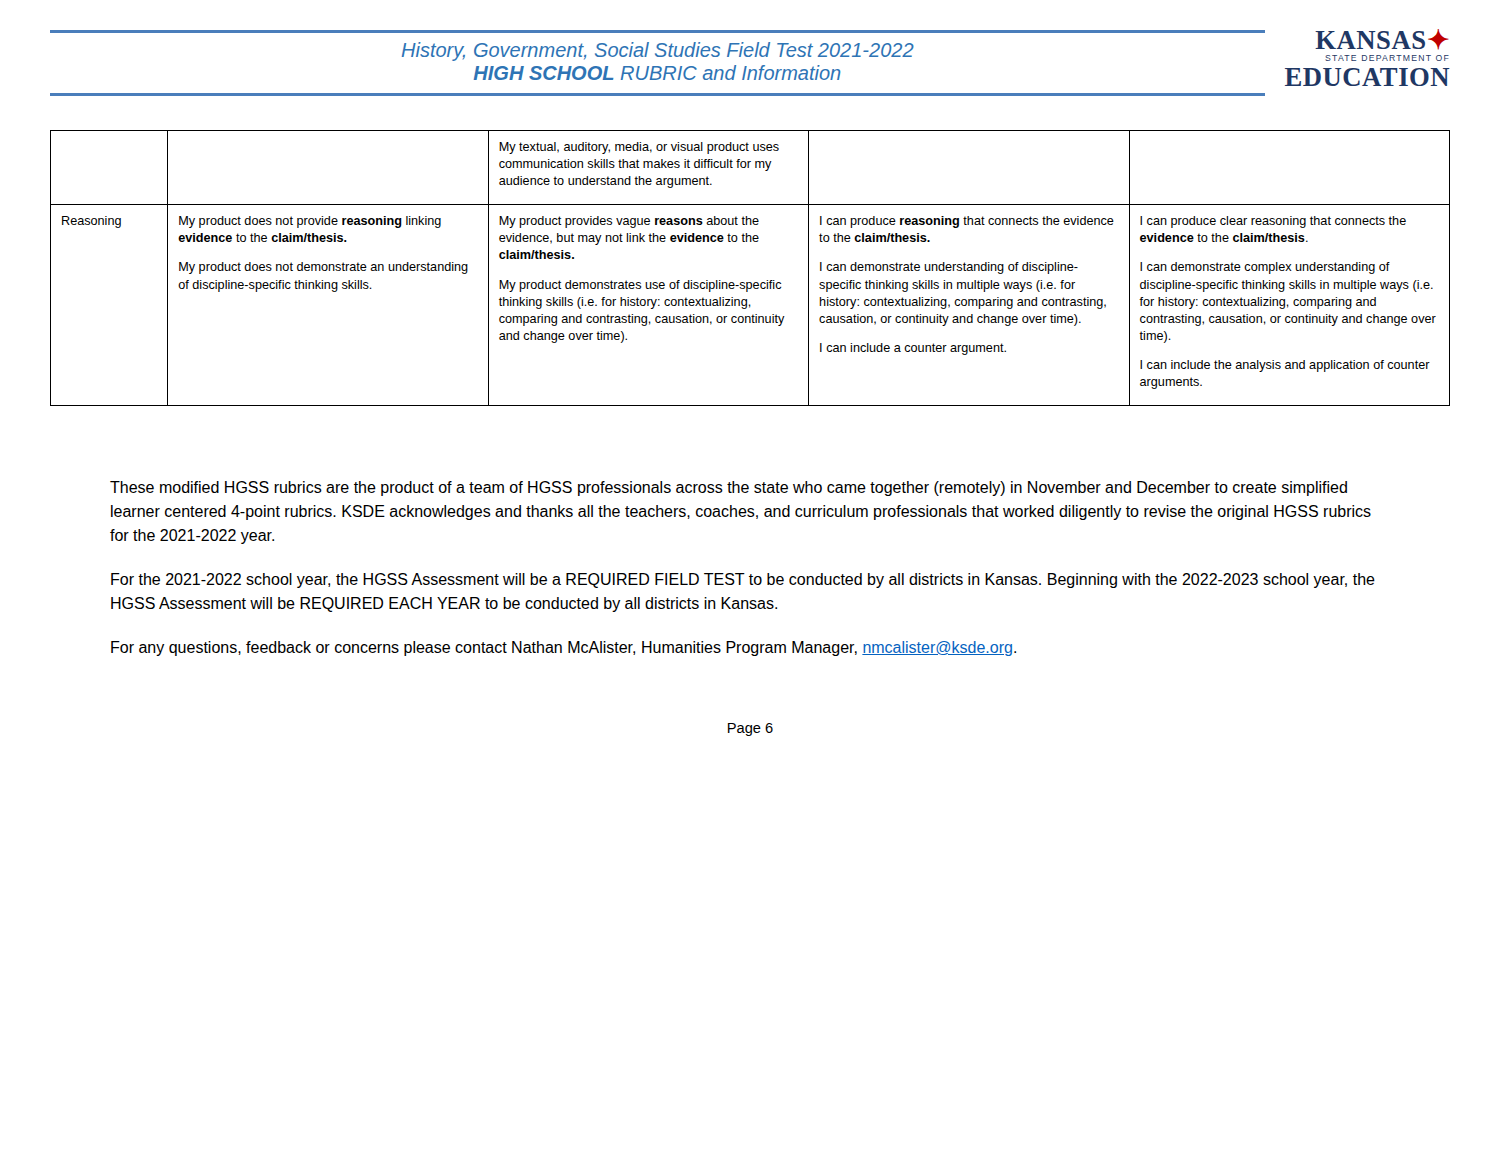History, Government, Social Studies Field Test 2021-2022
HIGH SCHOOL RUBRIC and Information
KANSAS✦
State Department of
EDUCATION
| | | My textual, auditory, media, or visual product uses communication skills that makes it difficult for my audience to understand the argument. | | |
| Reasoning | My product does not provide reasoning linking evidence to the claim/thesis. My product does not demonstrate an understanding of discipline-specific thinking skills. | My product provides vague reasons about the evidence, but may not link the evidence to the claim/thesis. My product demonstrates use of discipline-specific thinking skills (i.e. for history: contextualizing, comparing and contrasting, causation, or continuity and change over time). | I can produce reasoning that connects the evidence to the claim/thesis. I can demonstrate understanding of discipline-specific thinking skills in multiple ways (i.e. for history: contextualizing, comparing and contrasting, causation, or continuity and change over time). I can include a counter argument. | I can produce clear reasoning that connects the evidence to the claim/thesis . I can demonstrate complex understanding of discipline-specific thinking skills in multiple ways (i.e. for history: contextualizing, comparing and contrasting, causation, or continuity and change over time). I can include the analysis and application of counter arguments. |
These modified HGSS rubrics are the product of a team of HGSS professionals across the state who came together (remotely) in November and December to create simplified learner centered 4-point rubrics. KSDE acknowledges and thanks all the teachers, coaches, and curriculum professionals that worked diligently to revise the original HGSS rubrics for the 2021-2022 year.
For the 2021-2022 school year, the HGSS Assessment will be a REQUIRED FIELD TEST to be conducted by all districts in Kansas. Beginning with the 2022-2023 school year, the HGSS Assessment will be REQUIRED EACH YEAR to be conducted by all districts in Kansas.
For any questions, feedback or concerns please contact Nathan McAlister, Humanities Program Manager, nmcalister@ksde.org.
Page 6